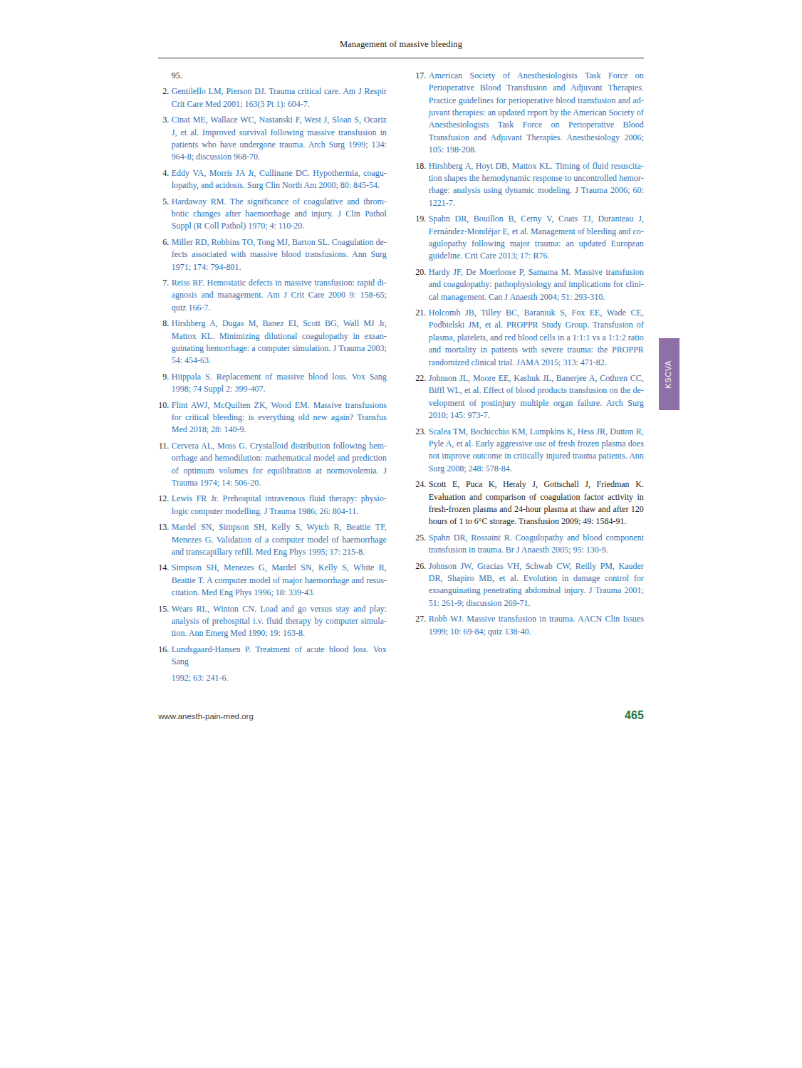Management of massive bleeding
95.
2. Gentilello LM, Pierson DJ. Trauma critical care. Am J Respir Crit Care Med 2001; 163(3 Pt 1): 604-7.
3. Cinat ME, Wallace WC, Nastanski F, West J, Sloan S, Ocariz J, et al. Improved survival following massive transfusion in patients who have undergone trauma. Arch Surg 1999; 134: 964-8; discussion 968-70.
4. Eddy VA, Morris JA Jr, Cullinane DC. Hypothermia, coagulopathy, and acidosis. Surg Clin North Am 2000; 80: 845-54.
5. Hardaway RM. The significance of coagulative and thrombotic changes after haemorrhage and injury. J Clin Pathol Suppl (R Coll Pathol) 1970; 4: 110-20.
6. Miller RD, Robbins TO, Tong MJ, Barton SL. Coagulation defects associated with massive blood transfusions. Ann Surg 1971; 174: 794-801.
7. Reiss RF. Hemostatic defects in massive transfusion: rapid diagnosis and management. Am J Crit Care 2000 9: 158-65; quiz 166-7.
8. Hirshberg A, Dugas M, Banez EI, Scott BG, Wall MJ Jr, Mattox KL. Minimizing dilutional coagulopathy in exsanguinating hemorrhage: a computer simulation. J Trauma 2003; 54: 454-63.
9. Hiippala S. Replacement of massive blood loss. Vox Sang 1998; 74 Suppl 2: 399-407.
10. Flint AWJ, McQuilten ZK, Wood EM. Massive transfusions for critical bleeding: is everything old new again? Transfus Med 2018; 28: 140-9.
11. Cervera AL, Moss G. Crystalloid distribution following hemorrhage and hemodilution: mathematical model and prediction of optimum volumes for equilibration at normovolemia. J Trauma 1974; 14: 506-20.
12. Lewis FR Jr. Prehospital intravenous fluid therapy: physiologic computer modelling. J Trauma 1986; 26: 804-11.
13. Mardel SN, Simpson SH, Kelly S, Wytch R, Beattie TF, Menezes G. Validation of a computer model of haemorrhage and transcapillary refill. Med Eng Phys 1995; 17: 215-8.
14. Simpson SH, Menezes G, Mardel SN, Kelly S, White R, Beattie T. A computer model of major haemorrhage and resuscitation. Med Eng Phys 1996; 18: 339-43.
15. Wears RL, Winton CN. Load and go versus stay and play: analysis of prehospital i.v. fluid therapy by computer simulation. Ann Emerg Med 1990; 19: 163-8.
16. Lundsgaard-Hansen P. Treatment of acute blood loss. Vox Sang
1992; 63: 241-6.
17. American Society of Anesthesiologists Task Force on Perioperative Blood Transfusion and Adjuvant Therapies. Practice guidelines for perioperative blood transfusion and adjuvant therapies: an updated report by the American Society of Anesthesiologists Task Force on Perioperative Blood Transfusion and Adjuvant Therapies. Anesthesiology 2006; 105: 198-208.
18. Hirshberg A, Hoyt DB, Mattox KL. Timing of fluid resuscitation shapes the hemodynamic response to uncontrolled hemorrhage: analysis using dynamic modeling. J Trauma 2006; 60: 1221-7.
19. Spahn DR, Bouillon B, Cerny V, Coats TJ, Duranteau J, Fernández-Mondéjar E, et al. Management of bleeding and coagulopathy following major trauma: an updated European guideline. Crit Care 2013; 17: R76.
20. Hardy JF, De Moerloose P, Samama M. Massive transfusion and coagulopathy: pathophysiology and implications for clinical management. Can J Anaesth 2004; 51: 293-310.
21. Holcomb JB, Tilley BC, Baraniuk S, Fox EE, Wade CE, Podbielski JM, et al. PROPPR Study Group. Transfusion of plasma, platelets, and red blood cells in a 1:1:1 vs a 1:1:2 ratio and mortality in patients with severe trauma: the PROPPR randomized clinical trial. JAMA 2015; 313: 471-82.
22. Johnson JL, Moore EE, Kashuk JL, Banerjee A, Cothren CC, Biffl WL, et al. Effect of blood products transfusion on the development of postinjury multiple organ failure. Arch Surg 2010; 145: 973-7.
23. Scalea TM, Bochicchio KM, Lumpkins K, Hess JR, Dutton R, Pyle A, et al. Early aggressive use of fresh frozen plasma does not improve outcome in critically injured trauma patients. Ann Surg 2008; 248: 578-84.
24. Scott E, Puca K, Heraly J, Gottschall J, Friedman K. Evaluation and comparison of coagulation factor activity in fresh-frozen plasma and 24-hour plasma at thaw and after 120 hours of 1 to 6°C storage. Transfusion 2009; 49: 1584-91.
25. Spahn DR, Rossaint R. Coagulopathy and blood component transfusion in trauma. Br J Anaesth 2005; 95: 130-9.
26. Johnson JW, Gracias VH, Schwab CW, Reilly PM, Kauder DR, Shapiro MB, et al. Evolution in damage control for exsanguinating penetrating abdominal injury. J Trauma 2001; 51: 261-9; discussion 269-71.
27. Robb WJ. Massive transfusion in trauma. AACN Clin Issues 1999; 10: 69-84; quiz 138-40.
KSCVA
www.anesth-pain-med.org
465